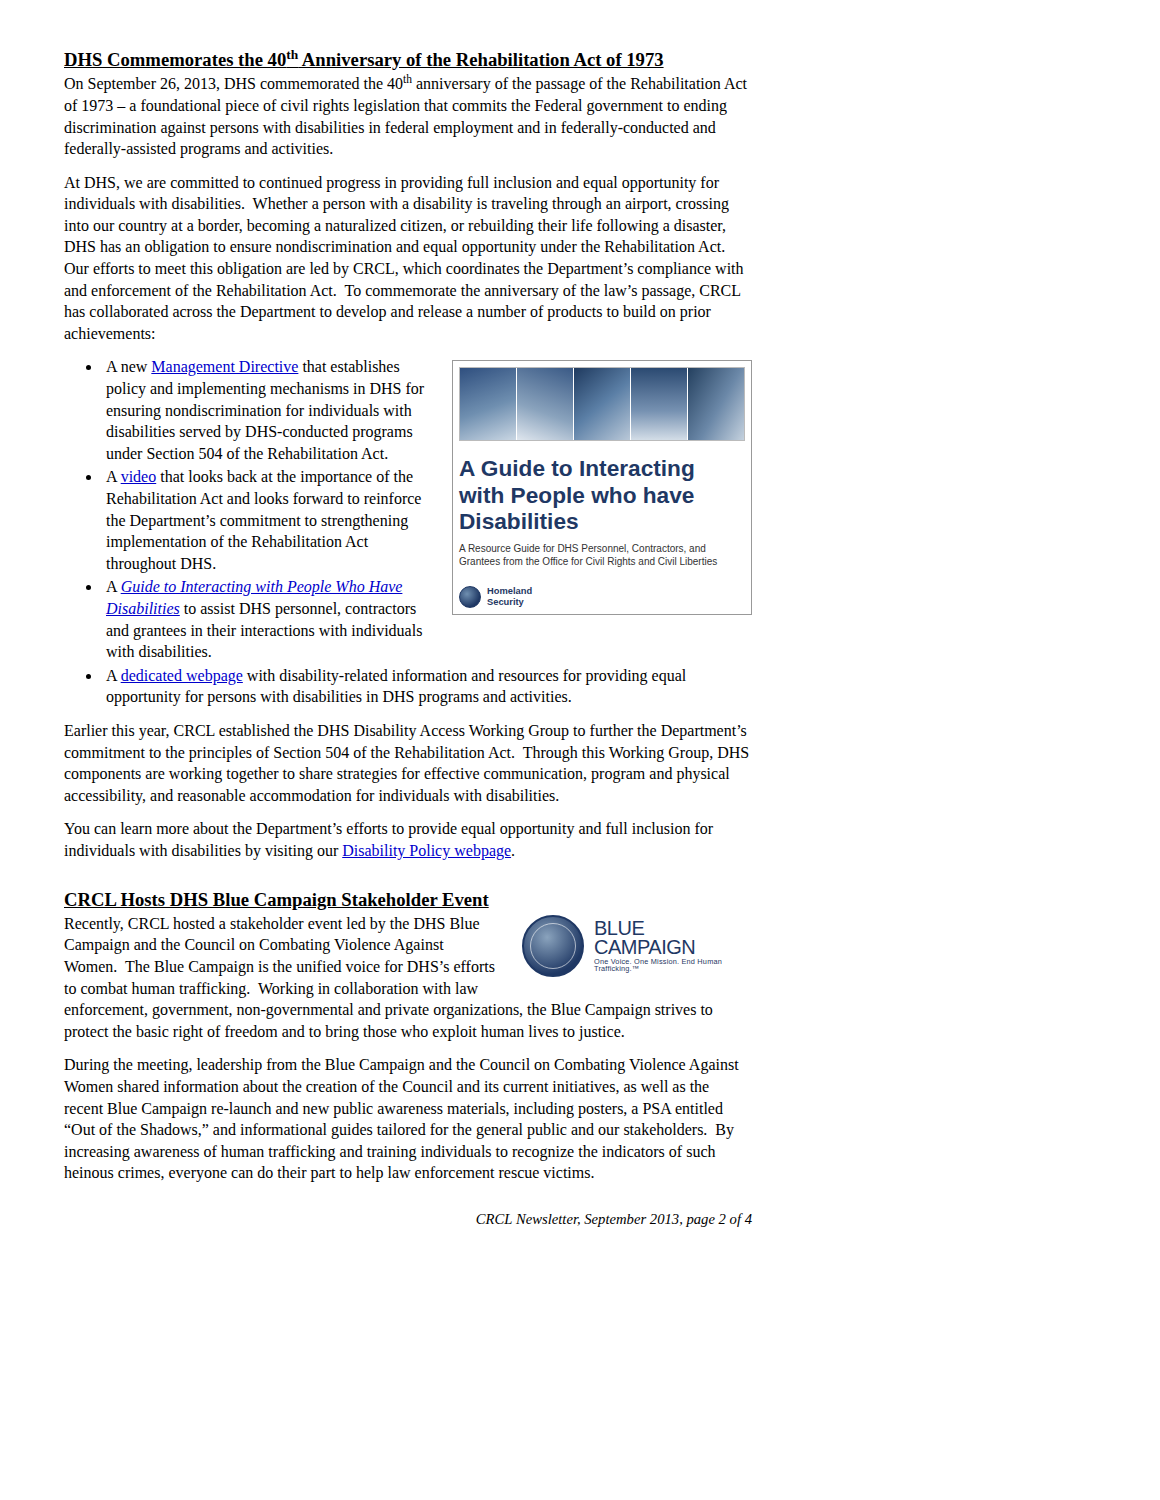DHS Commemorates the 40th Anniversary of the Rehabilitation Act of 1973
On September 26, 2013, DHS commemorated the 40th anniversary of the passage of the Rehabilitation Act of 1973 – a foundational piece of civil rights legislation that commits the Federal government to ending discrimination against persons with disabilities in federal employment and in federally-conducted and federally-assisted programs and activities.
At DHS, we are committed to continued progress in providing full inclusion and equal opportunity for individuals with disabilities. Whether a person with a disability is traveling through an airport, crossing into our country at a border, becoming a naturalized citizen, or rebuilding their life following a disaster, DHS has an obligation to ensure nondiscrimination and equal opportunity under the Rehabilitation Act. Our efforts to meet this obligation are led by CRCL, which coordinates the Department’s compliance with and enforcement of the Rehabilitation Act. To commemorate the anniversary of the law’s passage, CRCL has collaborated across the Department to develop and release a number of products to build on prior achievements:
A Guide to Interacting
with People who have
Disabilities
A Resource Guide for DHS Personnel, Contractors, and
Grantees from the Office for Civil Rights and Civil Liberties
Homeland
Security
A new Management Directive that establishes policy and implementing mechanisms in DHS for ensuring nondiscrimination for individuals with disabilities served by DHS-conducted programs under Section 504 of the Rehabilitation Act.
A video that looks back at the importance of the Rehabilitation Act and looks forward to reinforce the Department’s commitment to strengthening implementation of the Rehabilitation Act throughout DHS.
A Guide to Interacting with People Who Have Disabilities to assist DHS personnel, contractors and grantees in their interactions with individuals with disabilities.
A dedicated webpage with disability-related information and resources for providing equal opportunity for persons with disabilities in DHS programs and activities.
Earlier this year, CRCL established the DHS Disability Access Working Group to further the Department’s commitment to the principles of Section 504 of the Rehabilitation Act. Through this Working Group, DHS components are working together to share strategies for effective communication, program and physical accessibility, and reasonable accommodation for individuals with disabilities.
You can learn more about the Department’s efforts to provide equal opportunity and full inclusion for individuals with disabilities by visiting our Disability Policy webpage.
CRCL Hosts DHS Blue Campaign Stakeholder Event
BLUE
CAMPAIGN
One Voice. One Mission. End Human Trafficking.™
Recently, CRCL hosted a stakeholder event led by the DHS Blue Campaign and the Council on Combating Violence Against Women. The Blue Campaign is the unified voice for DHS’s efforts to combat human trafficking. Working in collaboration with law enforcement, government, non-governmental and private organizations, the Blue Campaign strives to protect the basic right of freedom and to bring those who exploit human lives to justice.
During the meeting, leadership from the Blue Campaign and the Council on Combating Violence Against Women shared information about the creation of the Council and its current initiatives, as well as the recent Blue Campaign re-launch and new public awareness materials, including posters, a PSA entitled “Out of the Shadows,” and informational guides tailored for the general public and our stakeholders. By increasing awareness of human trafficking and training individuals to recognize the indicators of such heinous crimes, everyone can do their part to help law enforcement rescue victims.
CRCL Newsletter, September 2013, page 2 of 4